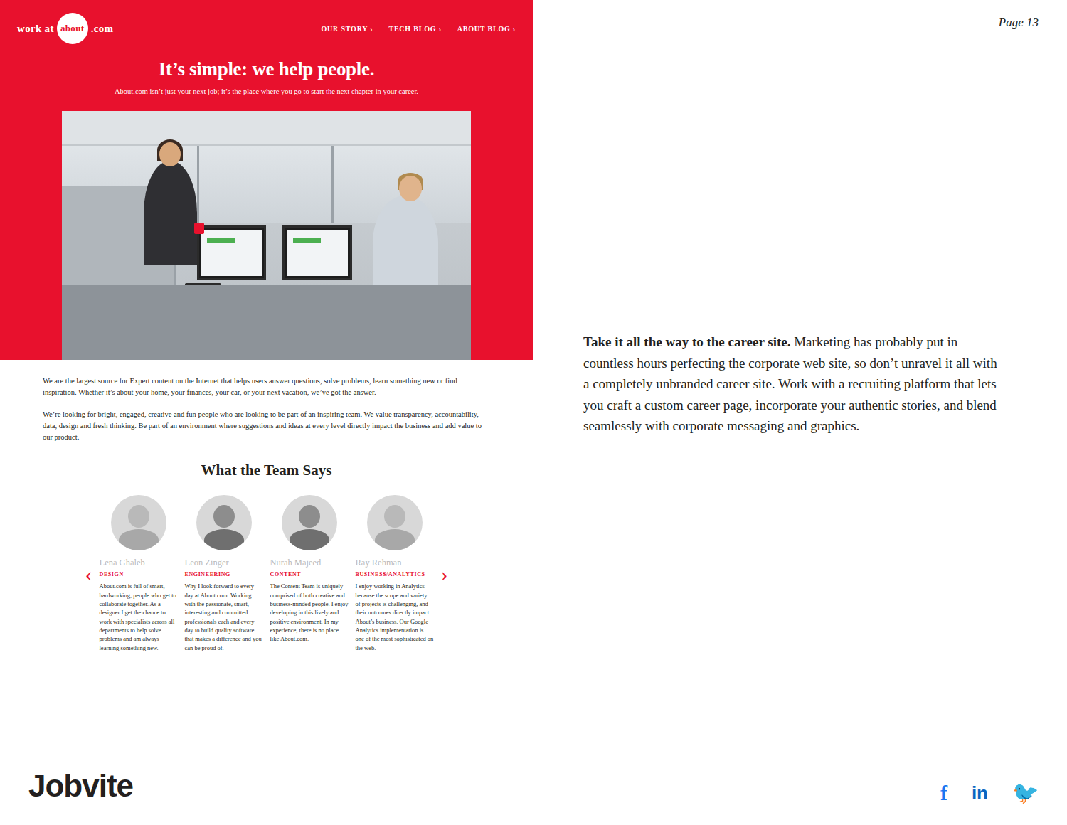Page 13
work at about .com
OUR STORY TECH BLOG ABOUT BLOG
It’s simple: we help people.
About.com isn’t just your next job; it’s the place where you go to start the next chapter in your career.
We are the largest source for Expert content on the Internet that helps users answer questions, solve problems, learn something new or find inspiration. Whether it’s about your home, your finances, your car, or your next vacation, we’ve got the answer.
We’re looking for bright, engaged, creative and fun people who are looking to be part of an inspiring team. We value transparency, accountability, data, design and fresh thinking. Be part of an environment where suggestions and ideas at every level directly impact the business and add value to our product.
What the Team Says
‹
Lena Ghaleb
DESIGN
About.com is full of smart, hardworking, people who get to collaborate together. As a designer I get the chance to work with specialists across all departments to help solve problems and am always learning something new.
Leon Zinger
ENGINEERING
Why I look forward to every day at About.com: Working with the passionate, smart, interesting and committed professionals each and every day to build quality software that makes a difference and you can be proud of.
Nurah Majeed
CONTENT
The Content Team is uniquely comprised of both creative and business-minded people. I enjoy developing in this lively and positive environment. In my experience, there is no place like About.com.
Ray Rehman
BUSINESS/ANALYTICS
I enjoy working in Analytics because the scope and variety of projects is challenging, and their outcomes directly impact About’s business. Our Google Analytics implementation is one of the most sophisticated on the web.
›
Take it all the way to the career site. Marketing has probably put in countless hours perfecting the corporate web site, so don’t unravel it all with a completely unbranded career site. Work with a recruiting platform that lets you craft a custom career page, incorporate your authentic stories, and blend seamlessly with corporate messaging and graphics.
Jobvite
f in 🐦